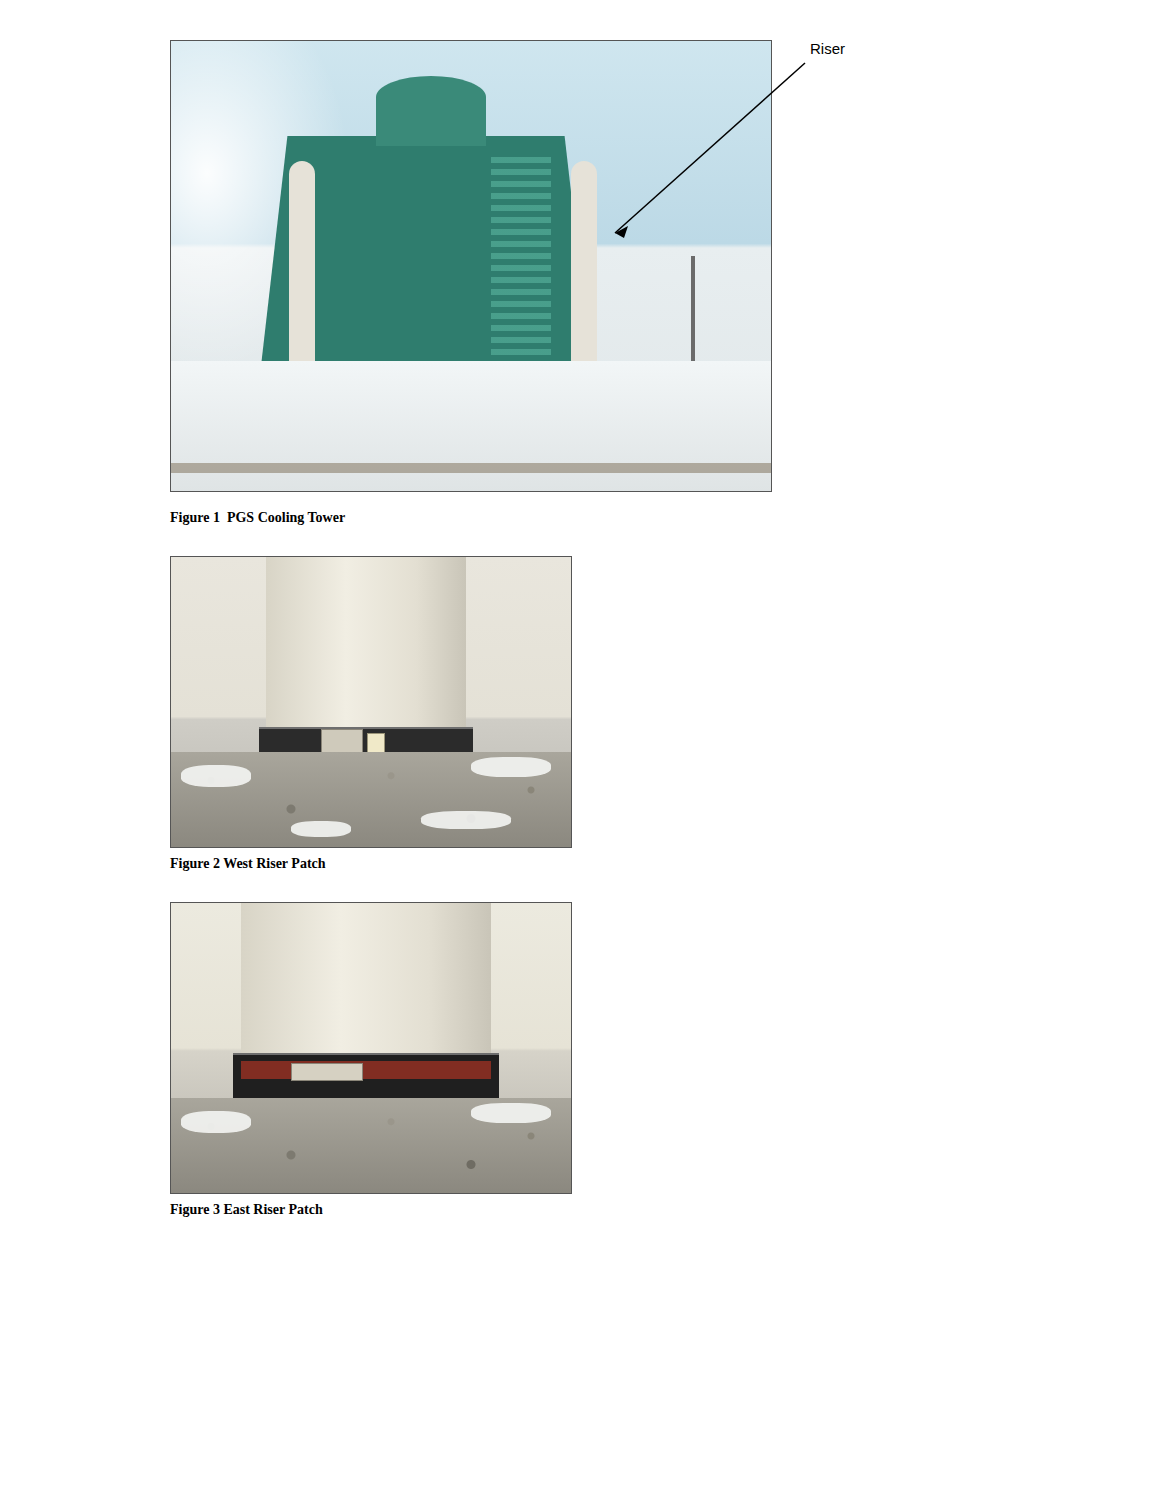Riser
Figure 1 PGS Cooling Tower
Figure 2 West Riser Patch
Figure 3 East Riser Patch